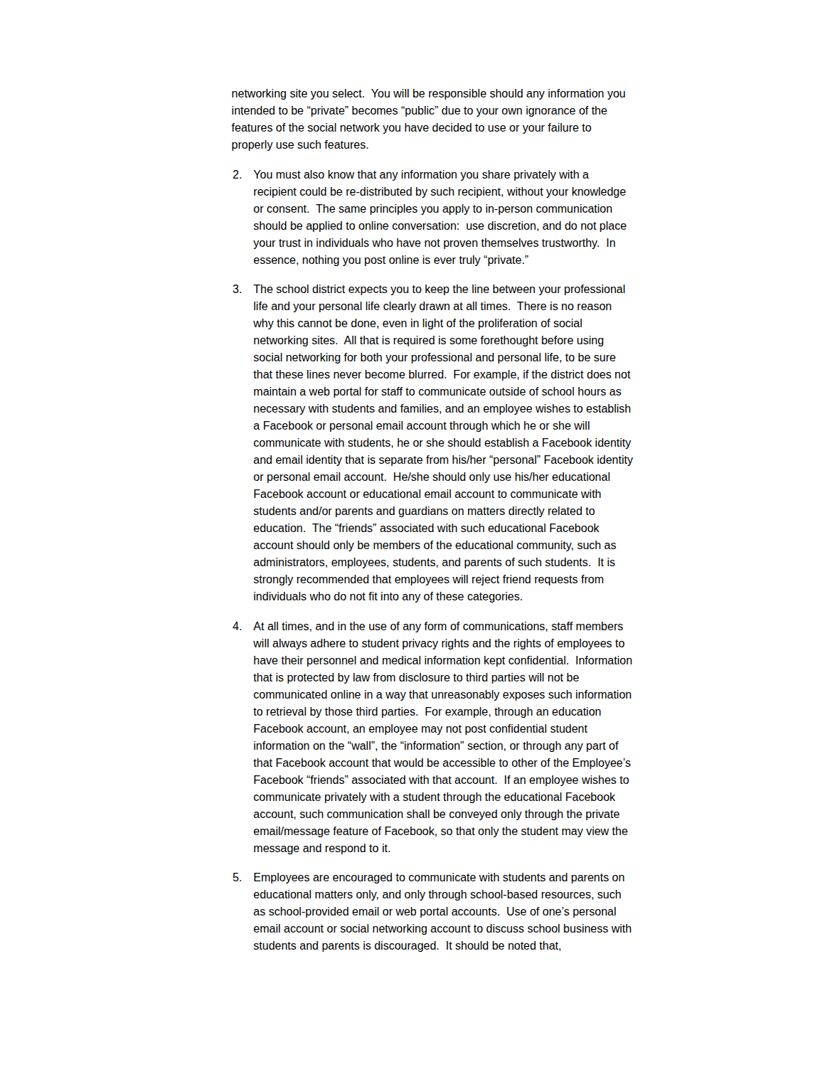networking site you select. You will be responsible should any information you intended to be “private” becomes “public” due to your own ignorance of the features of the social network you have decided to use or your failure to properly use such features.
You must also know that any information you share privately with a recipient could be re-distributed by such recipient, without your knowledge or consent. The same principles you apply to in-person communication should be applied to online conversation: use discretion, and do not place your trust in individuals who have not proven themselves trustworthy. In essence, nothing you post online is ever truly “private.”
The school district expects you to keep the line between your professional life and your personal life clearly drawn at all times. There is no reason why this cannot be done, even in light of the proliferation of social networking sites. All that is required is some forethought before using social networking for both your professional and personal life, to be sure that these lines never become blurred. For example, if the district does not maintain a web portal for staff to communicate outside of school hours as necessary with students and families, and an employee wishes to establish a Facebook or personal email account through which he or she will communicate with students, he or she should establish a Facebook identity and email identity that is separate from his/her “personal” Facebook identity or personal email account. He/she should only use his/her educational Facebook account or educational email account to communicate with students and/or parents and guardians on matters directly related to education. The “friends” associated with such educational Facebook account should only be members of the educational community, such as administrators, employees, students, and parents of such students. It is strongly recommended that employees will reject friend requests from individuals who do not fit into any of these categories.
At all times, and in the use of any form of communications, staff members will always adhere to student privacy rights and the rights of employees to have their personnel and medical information kept confidential. Information that is protected by law from disclosure to third parties will not be communicated online in a way that unreasonably exposes such information to retrieval by those third parties. For example, through an education Facebook account, an employee may not post confidential student information on the “wall”, the “information” section, or through any part of that Facebook account that would be accessible to other of the Employee’s Facebook “friends” associated with that account. If an employee wishes to communicate privately with a student through the educational Facebook account, such communication shall be conveyed only through the private email/message feature of Facebook, so that only the student may view the message and respond to it.
Employees are encouraged to communicate with students and parents on educational matters only, and only through school-based resources, such as school-provided email or web portal accounts. Use of one’s personal email account or social networking account to discuss school business with students and parents is discouraged. It should be noted that,